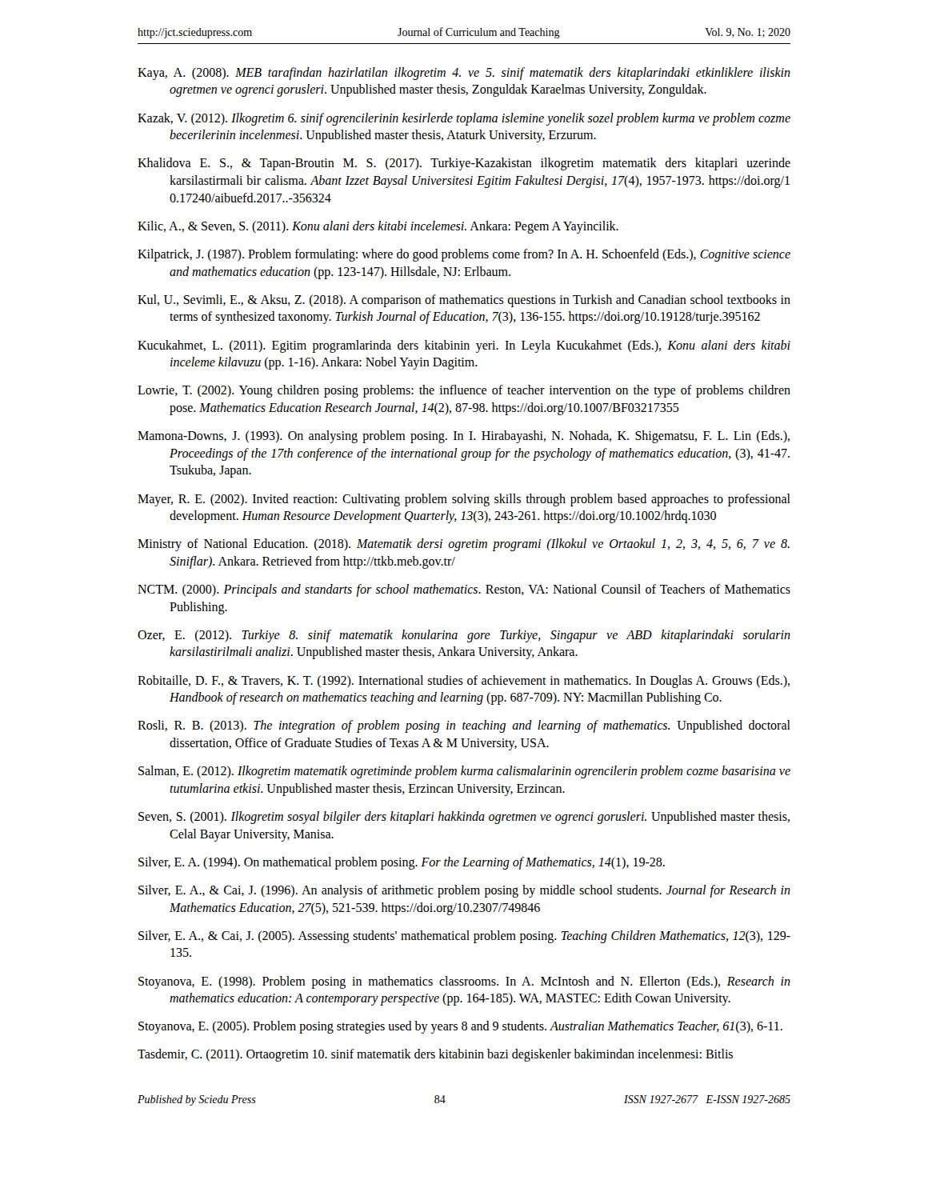http://jct.sciedupress.com Journal of Curriculum and Teaching Vol. 9, No. 1; 2020
Kaya, A. (2008). MEB tarafindan hazirlatilan ilkogretim 4. ve 5. sinif matematik ders kitaplarindaki etkinliklere iliskin ogretmen ve ogrenci gorusleri. Unpublished master thesis, Zonguldak Karaelmas University, Zonguldak.
Kazak, V. (2012). Ilkogretim 6. sinif ogrencilerinin kesirlerde toplama islemine yonelik sozel problem kurma ve problem cozme becerilerinin incelenmesi. Unpublished master thesis, Ataturk University, Erzurum.
Khalidova E. S., & Tapan-Broutin M. S. (2017). Turkiye-Kazakistan ilkogretim matematik ders kitaplari uzerinde karsilastirmali bir calisma. Abant Izzet Baysal Universitesi Egitim Fakultesi Dergisi, 17(4), 1957-1973. https://doi.org/10.17240/aibuefd.2017..-356324
Kilic, A., & Seven, S. (2011). Konu alani ders kitabi incelemesi. Ankara: Pegem A Yayincilik.
Kilpatrick, J. (1987). Problem formulating: where do good problems come from? In A. H. Schoenfeld (Eds.), Cognitive science and mathematics education (pp. 123-147). Hillsdale, NJ: Erlbaum.
Kul, U., Sevimli, E., & Aksu, Z. (2018). A comparison of mathematics questions in Turkish and Canadian school textbooks in terms of synthesized taxonomy. Turkish Journal of Education, 7(3), 136-155. https://doi.org/10.19128/turje.395162
Kucukahmet, L. (2011). Egitim programlarinda ders kitabinin yeri. In Leyla Kucukahmet (Eds.), Konu alani ders kitabi inceleme kilavuzu (pp. 1-16). Ankara: Nobel Yayin Dagitim.
Lowrie, T. (2002). Young children posing problems: the influence of teacher intervention on the type of problems children pose. Mathematics Education Research Journal, 14(2), 87-98. https://doi.org/10.1007/BF03217355
Mamona-Downs, J. (1993). On analysing problem posing. In I. Hirabayashi, N. Nohada, K. Shigematsu, F. L. Lin (Eds.), Proceedings of the 17th conference of the international group for the psychology of mathematics education, (3), 41-47. Tsukuba, Japan.
Mayer, R. E. (2002). Invited reaction: Cultivating problem solving skills through problem based approaches to professional development. Human Resource Development Quarterly, 13(3), 243-261. https://doi.org/10.1002/hrdq.1030
Ministry of National Education. (2018). Matematik dersi ogretim programi (Ilkokul ve Ortaokul 1, 2, 3, 4, 5, 6, 7 ve 8. Siniflar). Ankara. Retrieved from http://ttkb.meb.gov.tr/
NCTM. (2000). Principals and standarts for school mathematics. Reston, VA: National Counsil of Teachers of Mathematics Publishing.
Ozer, E. (2012). Turkiye 8. sinif matematik konularina gore Turkiye, Singapur ve ABD kitaplarindaki sorularin karsilastirilmali analizi. Unpublished master thesis, Ankara University, Ankara.
Robitaille, D. F., & Travers, K. T. (1992). International studies of achievement in mathematics. In Douglas A. Grouws (Eds.), Handbook of research on mathematics teaching and learning (pp. 687-709). NY: Macmillan Publishing Co.
Rosli, R. B. (2013). The integration of problem posing in teaching and learning of mathematics. Unpublished doctoral dissertation, Office of Graduate Studies of Texas A & M University, USA.
Salman, E. (2012). Ilkogretim matematik ogretiminde problem kurma calismalarinin ogrencilerin problem cozme basarisina ve tutumlarina etkisi. Unpublished master thesis, Erzincan University, Erzincan.
Seven, S. (2001). Ilkogretim sosyal bilgiler ders kitaplari hakkinda ogretmen ve ogrenci gorusleri. Unpublished master thesis, Celal Bayar University, Manisa.
Silver, E. A. (1994). On mathematical problem posing. For the Learning of Mathematics, 14(1), 19-28.
Silver, E. A., & Cai, J. (1996). An analysis of arithmetic problem posing by middle school students. Journal for Research in Mathematics Education, 27(5), 521-539. https://doi.org/10.2307/749846
Silver, E. A., & Cai, J. (2005). Assessing students' mathematical problem posing. Teaching Children Mathematics, 12(3), 129-135.
Stoyanova, E. (1998). Problem posing in mathematics classrooms. In A. McIntosh and N. Ellerton (Eds.), Research in mathematics education: A contemporary perspective (pp. 164-185). WA, MASTEC: Edith Cowan University.
Stoyanova, E. (2005). Problem posing strategies used by years 8 and 9 students. Australian Mathematics Teacher, 61(3), 6-11.
Tasdemir, C. (2011). Ortaogretim 10. sinif matematik ders kitabinin bazi degiskenler bakimindan incelenmesi: Bitlis
Published by Sciedu Press 84 ISSN 1927-2677 E-ISSN 1927-2685